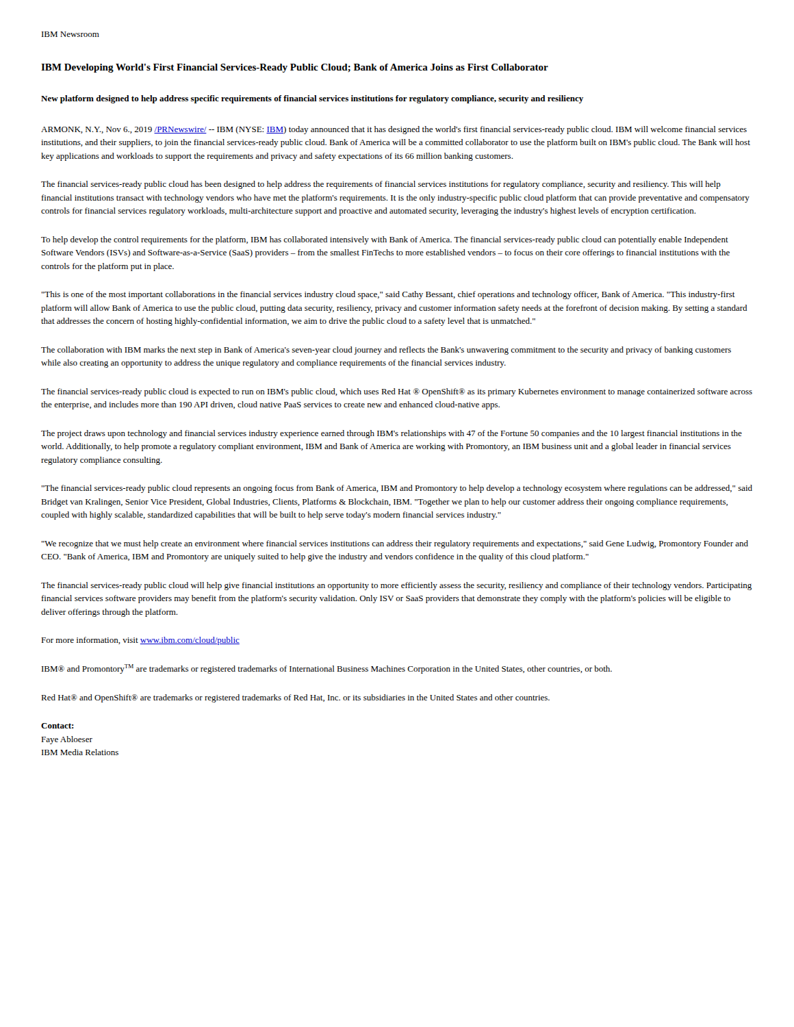IBM Newsroom
IBM Developing World's First Financial Services-Ready Public Cloud; Bank of America Joins as First Collaborator
New platform designed to help address specific requirements of financial services institutions for regulatory compliance, security and resiliency
ARMONK, N.Y., Nov 6., 2019 /PRNewswire/ -- IBM (NYSE: IBM) today announced that it has designed the world's first financial services-ready public cloud. IBM will welcome financial services institutions, and their suppliers, to join the financial services-ready public cloud. Bank of America will be a committed collaborator to use the platform built on IBM's public cloud. The Bank will host key applications and workloads to support the requirements and privacy and safety expectations of its 66 million banking customers.
The financial services-ready public cloud has been designed to help address the requirements of financial services institutions for regulatory compliance, security and resiliency. This will help financial institutions transact with technology vendors who have met the platform's requirements. It is the only industry-specific public cloud platform that can provide preventative and compensatory controls for financial services regulatory workloads, multi-architecture support and proactive and automated security, leveraging the industry's highest levels of encryption certification.
To help develop the control requirements for the platform, IBM has collaborated intensively with Bank of America. The financial services-ready public cloud can potentially enable Independent Software Vendors (ISVs) and Software-as-a-Service (SaaS) providers – from the smallest FinTechs to more established vendors – to focus on their core offerings to financial institutions with the controls for the platform put in place.
"This is one of the most important collaborations in the financial services industry cloud space," said Cathy Bessant, chief operations and technology officer, Bank of America. "This industry-first platform will allow Bank of America to use the public cloud, putting data security, resiliency, privacy and customer information safety needs at the forefront of decision making. By setting a standard that addresses the concern of hosting highly-confidential information, we aim to drive the public cloud to a safety level that is unmatched."
The collaboration with IBM marks the next step in Bank of America's seven-year cloud journey and reflects the Bank's unwavering commitment to the security and privacy of banking customers while also creating an opportunity to address the unique regulatory and compliance requirements of the financial services industry.
The financial services-ready public cloud is expected to run on IBM's public cloud, which uses Red Hat ® OpenShift® as its primary Kubernetes environment to manage containerized software across the enterprise, and includes more than 190 API driven, cloud native PaaS services to create new and enhanced cloud-native apps.
The project draws upon technology and financial services industry experience earned through IBM's relationships with 47 of the Fortune 50 companies and the 10 largest financial institutions in the world. Additionally, to help promote a regulatory compliant environment, IBM and Bank of America are working with Promontory, an IBM business unit and a global leader in financial services regulatory compliance consulting.
"The financial services-ready public cloud represents an ongoing focus from Bank of America, IBM and Promontory to help develop a technology ecosystem where regulations can be addressed," said Bridget van Kralingen, Senior Vice President, Global Industries, Clients, Platforms & Blockchain, IBM. "Together we plan to help our customer address their ongoing compliance requirements, coupled with highly scalable, standardized capabilities that will be built to help serve today's modern financial services industry."
"We recognize that we must help create an environment where financial services institutions can address their regulatory requirements and expectations," said Gene Ludwig, Promontory Founder and CEO. "Bank of America, IBM and Promontory are uniquely suited to help give the industry and vendors confidence in the quality of this cloud platform."
The financial services-ready public cloud will help give financial institutions an opportunity to more efficiently assess the security, resiliency and compliance of their technology vendors. Participating financial services software providers may benefit from the platform's security validation. Only ISV or SaaS providers that demonstrate they comply with the platform's policies will be eligible to deliver offerings through the platform.
For more information, visit www.ibm.com/cloud/public
IBM® and PromontoryTM are trademarks or registered trademarks of International Business Machines Corporation in the United States, other countries, or both.
Red Hat® and OpenShift® are trademarks or registered trademarks of Red Hat, Inc. or its subsidiaries in the United States and other countries.
Contact:
Faye Abloeser
IBM Media Relations